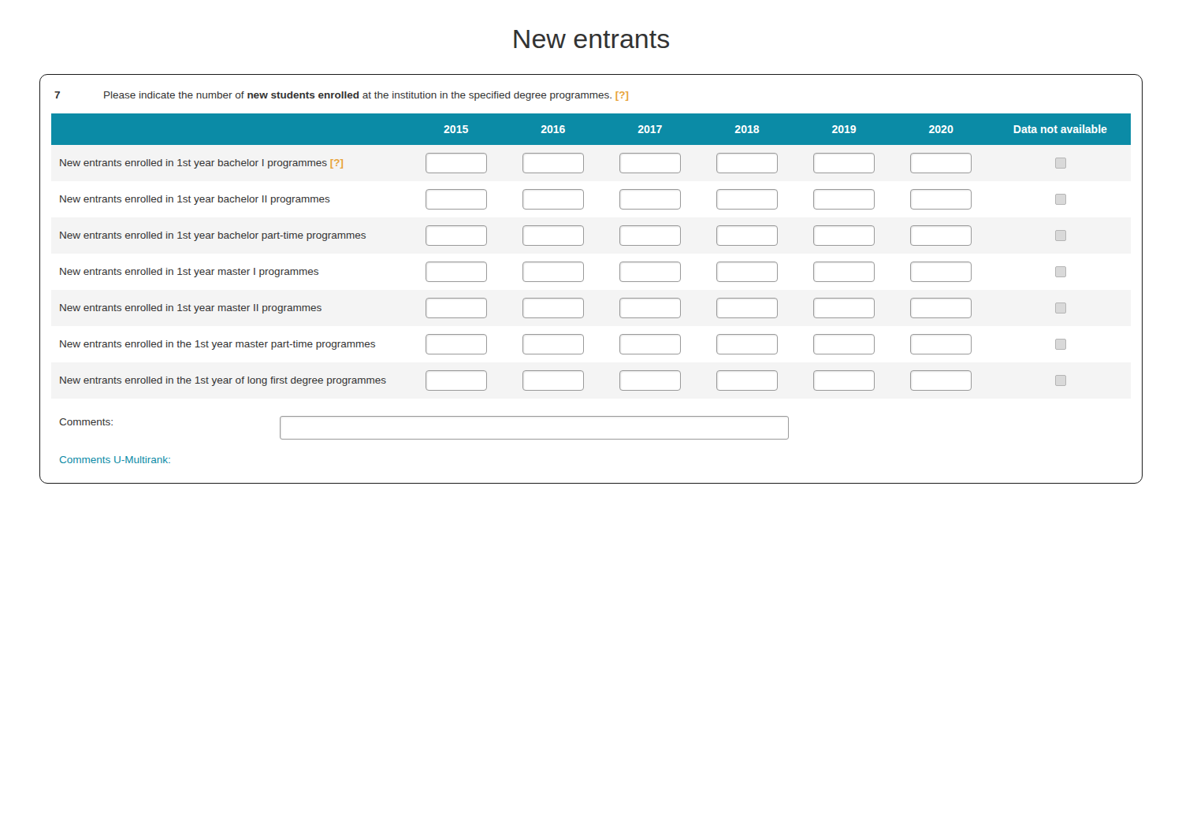New entrants
7 Please indicate the number of new students enrolled at the institution in the specified degree programmes. [?]
| | 2015 | 2016 | 2017 | 2018 | 2019 | 2020 | Data not available |
| --- | --- | --- | --- | --- | --- | --- | --- |
| New entrants enrolled in 1st year bachelor I programmes [?] | | | | | | | |
| New entrants enrolled in 1st year bachelor II programmes | | | | | | | |
| New entrants enrolled in 1st year bachelor part-time programmes | | | | | | | |
| New entrants enrolled in 1st year master I programmes | | | | | | | |
| New entrants enrolled in 1st year master II programmes | | | | | | | |
| New entrants enrolled in the 1st year master part-time programmes | | | | | | | |
| New entrants enrolled in the 1st year of long first degree programmes | | | | | | | |
Comments:
Comments U-Multirank: